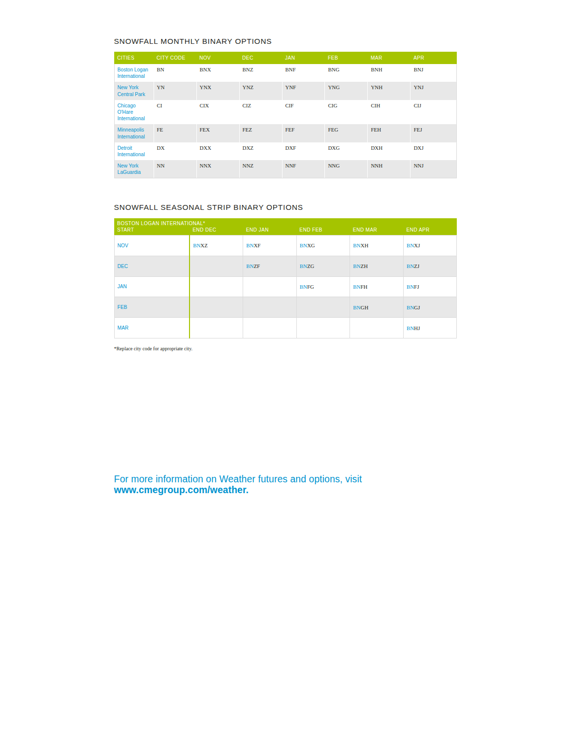Snowfall Monthly Binary Options
| Cities | City Code | Nov | Dec | Jan | Feb | Mar | Apr |
| --- | --- | --- | --- | --- | --- | --- | --- |
| Boston Logan International | BN | BNX | BNZ | BNF | BNG | BNH | BNJ |
| New York Central Park | YN | YNX | YNZ | YNF | YNG | YNH | YNJ |
| Chicago O'Hare International | CI | CIX | CIZ | CIF | CIG | CIH | CIJ |
| Minneapolis International | FE | FEX | FEZ | FEF | FEG | FEH | FEJ |
| Detroit International | DX | DXX | DXZ | DXF | DXG | DXH | DXJ |
| New York LaGuardia | NN | NNX | NNZ | NNF | NNG | NNH | NNJ |
Snowfall Seasonal Strip Binary Options
| Boston Logan International* |
| --- |
| Start | End Dec | End Jan | End Feb | End Mar | End Apr |
| NOV | BN XZ | BN XF | BN XG | BN XH | BN XJ |
| DEC | | BN ZF | BN ZG | BN ZH | BN ZJ |
| JAN | | | BN FG | BN FH | BN FJ |
| FEB | | | | BN GH | BN GJ |
| MAR | | | | | BN HJ |
*Replace city code for appropriate city.
For more information on Weather futures and options, visit www.cmegroup.com/weather.